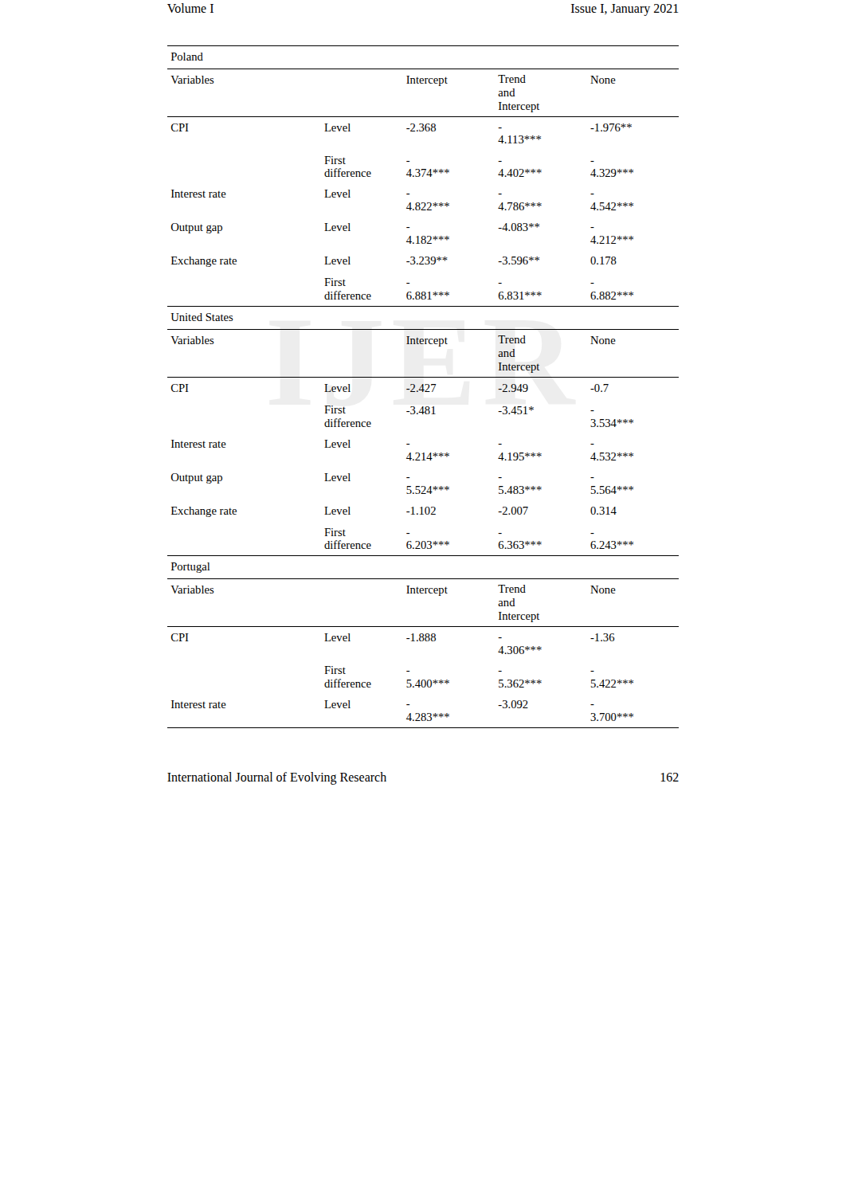IJER
Volume I
Issue I, January 2021
| Poland |
| Variables | | Intercept | Trend and Intercept | None |
| CPI | Level | -2.368 | - 4.113*** | -1.976** |
| First difference | - 4.374*** | - 4.402*** | - 4.329*** |
| Interest rate | Level | - 4.822*** | - 4.786*** | - 4.542*** |
| Output gap | Level | - 4.182*** | -4.083** | - 4.212*** |
| Exchange rate | Level | -3.239** | -3.596** | 0.178 |
| First difference | - 6.881*** | - 6.831*** | - 6.882*** |
| United States |
| Variables | | Intercept | Trend and Intercept | None |
| CPI | Level | -2.427 | -2.949 | -0.7 |
| First difference | -3.481 | -3.451* | - 3.534*** |
| Interest rate | Level | - 4.214*** | - 4.195*** | - 4.532*** |
| Output gap | Level | - 5.524*** | - 5.483*** | - 5.564*** |
| Exchange rate | Level | -1.102 | -2.007 | 0.314 |
| First difference | - 6.203*** | - 6.363*** | - 6.243*** |
| Portugal |
| Variables | | Intercept | Trend and Intercept | None |
| CPI | Level | -1.888 | - 4.306*** | -1.36 |
| First difference | - 5.400*** | - 5.362*** | - 5.422*** |
| Interest rate | Level | - 4.283*** | -3.092 | - 3.700*** |
International Journal of Evolving Research
162